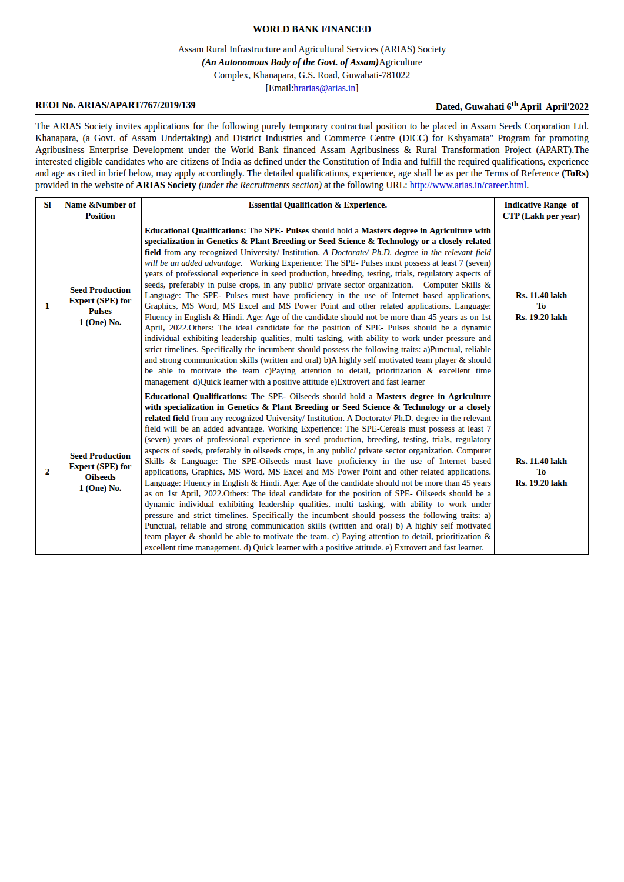WORLD BANK FINANCED
Assam Rural Infrastructure and Agricultural Services (ARIAS) Society
(An Autonomous Body of the Govt. of Assam) Agriculture
Complex, Khanapara, G.S. Road, Guwahati-781022
[Email:hrarias@arias.in]
REOI No. ARIAS/APART/767/2019/139 Dated, Guwahati 6th April April'2022
The ARIAS Society invites applications for the following purely temporary contractual position to be placed in Assam Seeds Corporation Ltd. Khanapara, (a Govt. of Assam Undertaking) and District Industries and Commerce Centre (DICC) for Kshyamata" Program for promoting Agribusiness Enterprise Development under the World Bank financed Assam Agribusiness & Rural Transformation Project (APART).The interested eligible candidates who are citizens of India as defined under the Constitution of India and fulfill the required qualifications, experience and age as cited in brief below, may apply accordingly. The detailed qualifications, experience, age shall be as per the Terms of Reference (ToRs) provided in the website of ARIAS Society (under the Recruitments section) at the following URL: http://www.arias.in/career.html.
| Sl | Name &Number of Position | Essential Qualification & Experience. | Indicative Range of CTP (Lakh per year) |
| --- | --- | --- | --- |
| 1 | Seed Production Expert (SPE) for Pulses 1 (One) No. | Educational Qualifications: The SPE- Pulses should hold a Masters degree in Agriculture with specialization in Genetics & Plant Breeding or Seed Science & Technology or a closely related field from any recognized University/ Institution. A Doctorate/ Ph.D. degree in the relevant field will be an added advantage. Working Experience: The SPE- Pulses must possess at least 7 (seven) years of professional experience in seed production, breeding, testing, trials, regulatory aspects of seeds, preferably in pulse crops, in any public/ private sector organization. Computer Skills & Language: The SPE- Pulses must have proficiency in the use of Internet based applications, Graphics, MS Word, MS Excel and MS Power Point and other related applications. Language: Fluency in English & Hindi. Age: Age of the candidate should not be more than 45 years as on 1st April, 2022.Others: The ideal candidate for the position of SPE- Pulses should be a dynamic individual exhibiting leadership qualities, multi tasking, with ability to work under pressure and strict timelines. Specifically the incumbent should possess the following traits: a)Punctual, reliable and strong communication skills (written and oral) b)A highly self motivated team player & should be able to motivate the team c)Paying attention to detail, prioritization & excellent time management d)Quick learner with a positive attitude e)Extrovert and fast learner | Rs. 11.40 lakh To Rs. 19.20 lakh |
| 2 | Seed Production Expert (SPE) for Oilseeds 1 (One) No. | Educational Qualifications: The SPE- Oilseeds should hold a Masters degree in Agriculture with specialization in Genetics & Plant Breeding or Seed Science & Technology or a closely related field from any recognized University/ Institution. A Doctorate/ Ph.D. degree in the relevant field will be an added advantage. Working Experience: The SPE-Cereals must possess at least 7 (seven) years of professional experience in seed production, breeding, testing, trials, regulatory aspects of seeds, preferably in oilseeds crops, in any public/ private sector organization. Computer Skills & Language: The SPE-Oilseeds must have proficiency in the use of Internet based applications, Graphics, MS Word, MS Excel and MS Power Point and other related applications. Language: Fluency in English & Hindi. Age: Age of the candidate should not be more than 45 years as on 1st April, 2022.Others: The ideal candidate for the position of SPE- Oilseeds should be a dynamic individual exhibiting leadership qualities, multi tasking, with ability to work under pressure and strict timelines. Specifically the incumbent should possess the following traits: a) Punctual, reliable and strong communication skills (written and oral) b) A highly self motivated team player & should be able to motivate the team. c) Paying attention to detail, prioritization & excellent time management. d) Quick learner with a positive attitude. e) Extrovert and fast learner. | Rs. 11.40 lakh To Rs. 19.20 lakh |